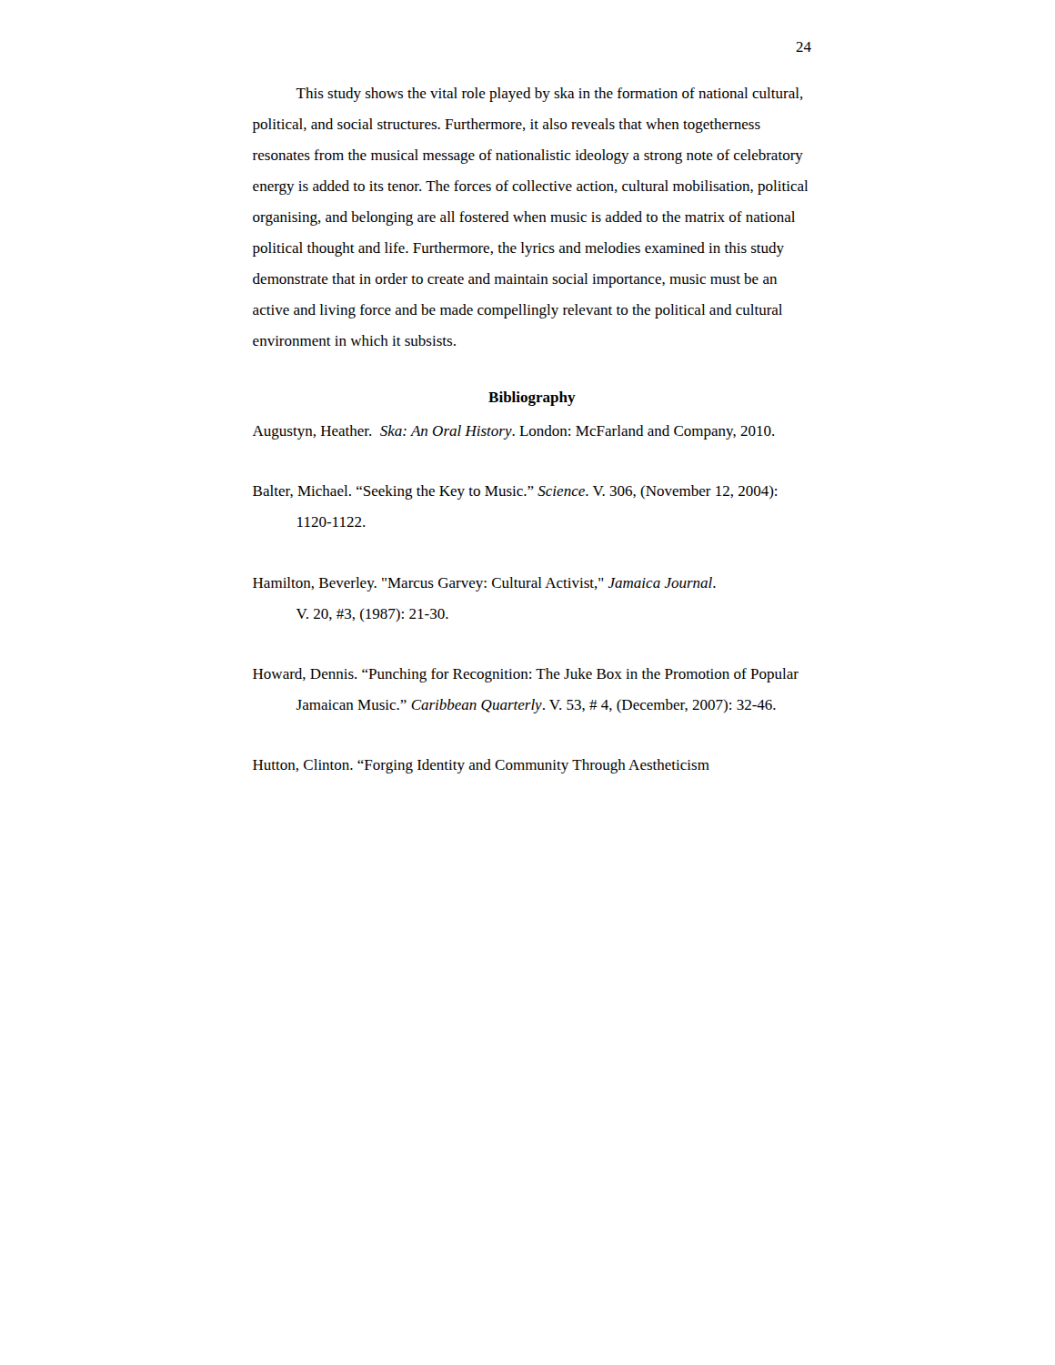24
This study shows the vital role played by ska in the formation of national cultural, political, and social structures. Furthermore, it also reveals that when togetherness resonates from the musical message of nationalistic ideology a strong note of celebratory energy is added to its tenor. The forces of collective action, cultural mobilisation, political organising, and belonging are all fostered when music is added to the matrix of national political thought and life. Furthermore, the lyrics and melodies examined in this study demonstrate that in order to create and maintain social importance, music must be an active and living force and be made compellingly relevant to the political and cultural environment in which it subsists.
Bibliography
Augustyn, Heather. Ska: An Oral History. London: McFarland and Company, 2010.
Balter, Michael. “Seeking the Key to Music.” Science. V. 306, (November 12, 2004): 1120-1122.
Hamilton, Beverley. "Marcus Garvey: Cultural Activist," Jamaica Journal. V. 20, #3, (1987): 21-30.
Howard, Dennis. “Punching for Recognition: The Juke Box in the Promotion of Popular Jamaican Music.” Caribbean Quarterly. V. 53, # 4, (December, 2007): 32-46.
Hutton, Clinton. “Forging Identity and Community Through Aestheticism